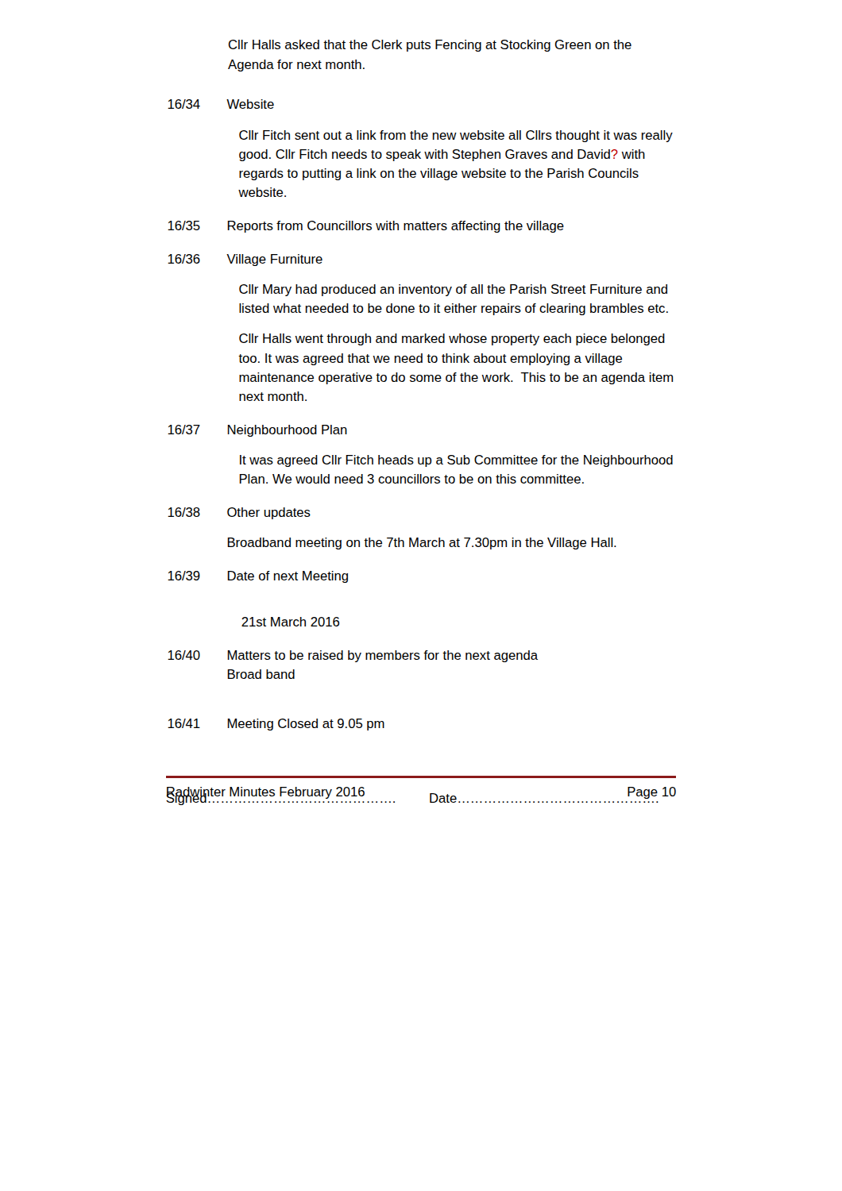Cllr Halls asked that the Clerk puts Fencing at Stocking Green on the Agenda for next month.
16/34
Website
Cllr Fitch sent out a link from the new website all Cllrs thought it was really good. Cllr Fitch needs to speak with Stephen Graves and David? with regards to putting a link on the village website to the Parish Councils website.
16/35
Reports from Councillors with matters affecting the village
16/36
Village Furniture
Cllr Mary had produced an inventory of all the Parish Street Furniture and listed what needed to be done to it either repairs of clearing brambles etc.
Cllr Halls went through and marked whose property each piece belonged too. It was agreed that we need to think about employing a village maintenance operative to do some of the work. This to be an agenda item next month.
16/37
Neighbourhood Plan
It was agreed Cllr Fitch heads up a Sub Committee for the Neighbourhood Plan. We would need 3 councillors to be on this committee.
16/38
Other updates
Broadband meeting on the 7th March at 7.30pm in the Village Hall.
16/39
Date of next Meeting
21st March 2016
16/40
Matters to be raised by members for the next agenda
Broad band
16/41
Meeting Closed at 9.05 pm
Signed…………………………………….
Date……………………………………….
Radwinter Minutes February 2016
Page 10